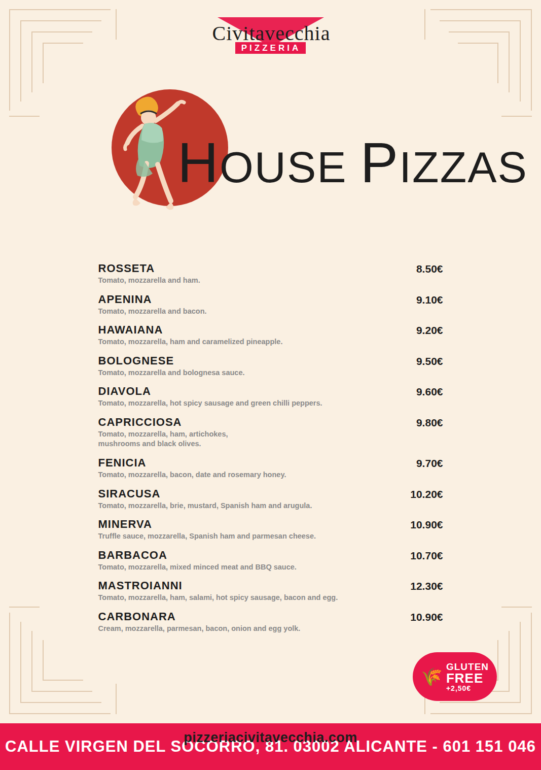Civitavecchia
PIZZERIA
HOUSE PIZZAS
Rosseta 8.50€
Tomato, mozzarella and ham.
Apenina 9.10€
Tomato, mozzarella and bacon.
Hawaiana 9.20€
Tomato, mozzarella, ham and caramelized pineapple.
Bolognese 9.50€
Tomato, mozzarella and bolognesa sauce.
Diavola 9.60€
Tomato, mozzarella, hot spicy sausage and green chilli peppers.
Capricciosa 9.80€
Tomato, mozzarella, ham, artichokes,
mushrooms and black olives.
Fenicia 9.70€
Tomato, mozzarella, bacon, date and rosemary honey.
Siracusa 10.20€
Tomato, mozzarella, brie, mustard, Spanish ham and arugula.
Minerva 10.90€
Truffle sauce, mozzarella, Spanish ham and parmesan cheese.
Barbacoa 10.70€
Tomato, mozzarella, mixed minced meat and BBQ sauce.
Mastroianni 12.30€
Tomato, mozzarella, ham, salami, hot spicy sausage, bacon and egg.
Carbonara 10.90€
Cream, mozzarella, parmesan, bacon, onion and egg yolk.
🌾
GLUTEN
FREE
+2,50€
pizzeriacivitavecchia.com
Calle Virgen del Socorro, 81. 03002 Alicante - 601 151 046